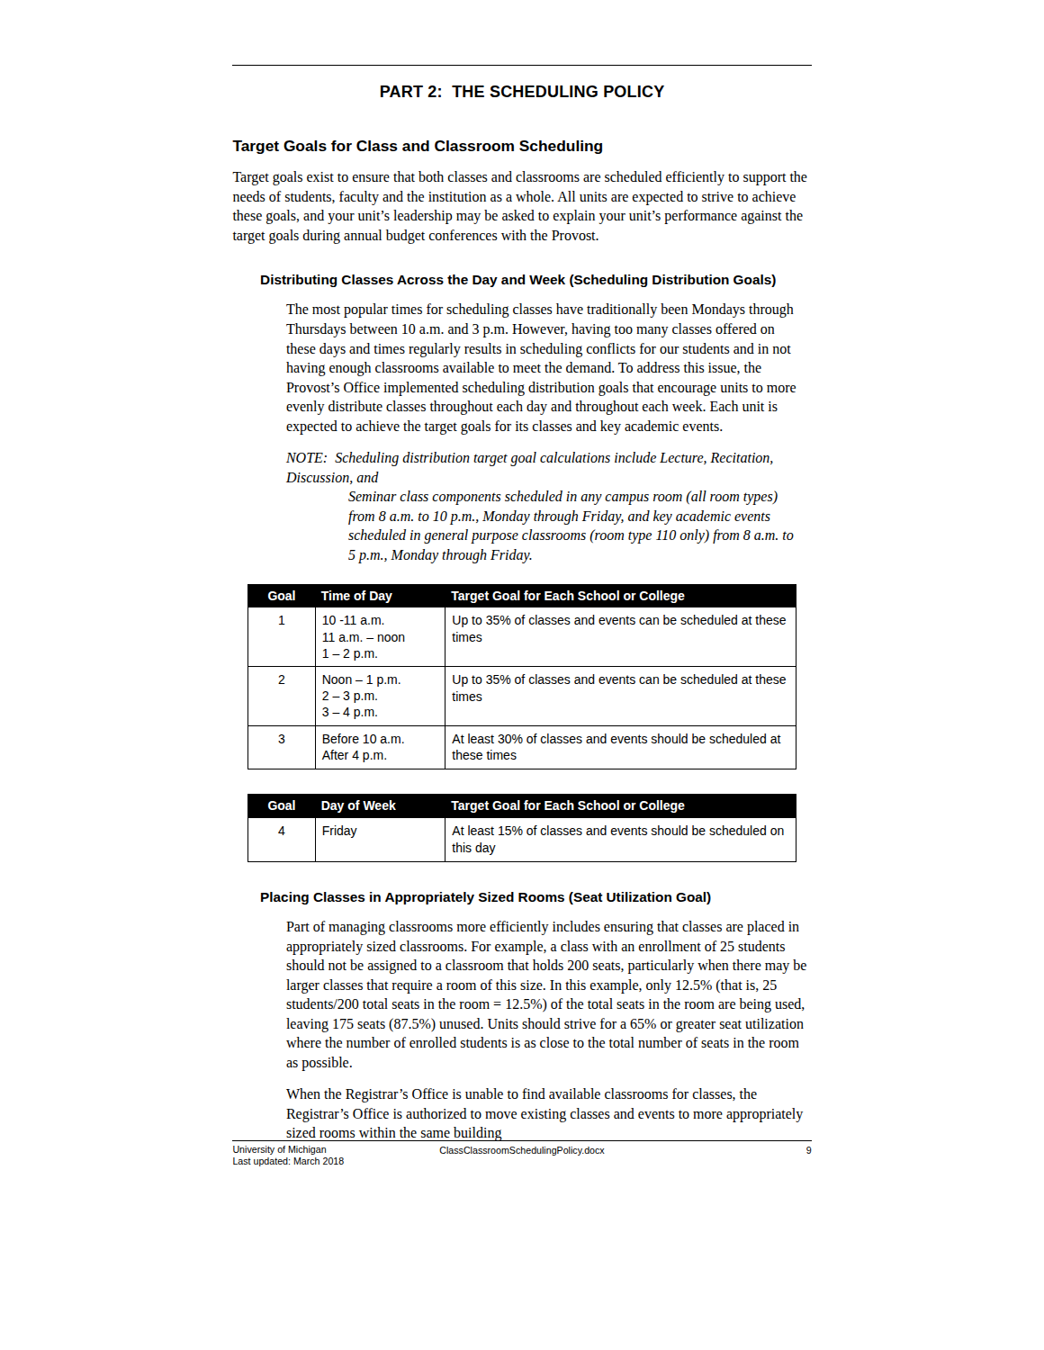PART 2: THE SCHEDULING POLICY
Target Goals for Class and Classroom Scheduling
Target goals exist to ensure that both classes and classrooms are scheduled efficiently to support the needs of students, faculty and the institution as a whole. All units are expected to strive to achieve these goals, and your unit’s leadership may be asked to explain your unit’s performance against the target goals during annual budget conferences with the Provost.
Distributing Classes Across the Day and Week (Scheduling Distribution Goals)
The most popular times for scheduling classes have traditionally been Mondays through Thursdays between 10 a.m. and 3 p.m. However, having too many classes offered on these days and times regularly results in scheduling conflicts for our students and in not having enough classrooms available to meet the demand. To address this issue, the Provost’s Office implemented scheduling distribution goals that encourage units to more evenly distribute classes throughout each day and throughout each week. Each unit is expected to achieve the target goals for its classes and key academic events.
NOTE: Scheduling distribution target goal calculations include Lecture, Recitation, Discussion, and Seminar class components scheduled in any campus room (all room types) from 8 a.m. to 10 p.m., Monday through Friday, and key academic events scheduled in general purpose classrooms (room type 110 only) from 8 a.m. to 5 p.m., Monday through Friday.
| Goal | Time of Day | Target Goal for Each School or College |
| --- | --- | --- |
| 1 | 10 -11 a.m. 11 a.m. – noon 1 – 2 p.m. | Up to 35% of classes and events can be scheduled at these times |
| 2 | Noon – 1 p.m. 2 – 3 p.m. 3 – 4 p.m. | Up to 35% of classes and events can be scheduled at these times |
| 3 | Before 10 a.m. After 4 p.m. | At least 30% of classes and events should be scheduled at these times |
| Goal | Day of Week | Target Goal for Each School or College |
| --- | --- | --- |
| 4 | Friday | At least 15% of classes and events should be scheduled on this day |
Placing Classes in Appropriately Sized Rooms (Seat Utilization Goal)
Part of managing classrooms more efficiently includes ensuring that classes are placed in appropriately sized classrooms. For example, a class with an enrollment of 25 students should not be assigned to a classroom that holds 200 seats, particularly when there may be larger classes that require a room of this size. In this example, only 12.5% (that is, 25 students/200 total seats in the room = 12.5%) of the total seats in the room are being used, leaving 175 seats (87.5%) unused. Units should strive for a 65% or greater seat utilization where the number of enrolled students is as close to the total number of seats in the room as possible.
When the Registrar’s Office is unable to find available classrooms for classes, the Registrar’s Office is authorized to move existing classes and events to more appropriately sized rooms within the same building
| University of Michigan Last updated: March 2018 | ClassClassroomSchedulingPolicy.docx | 9 |